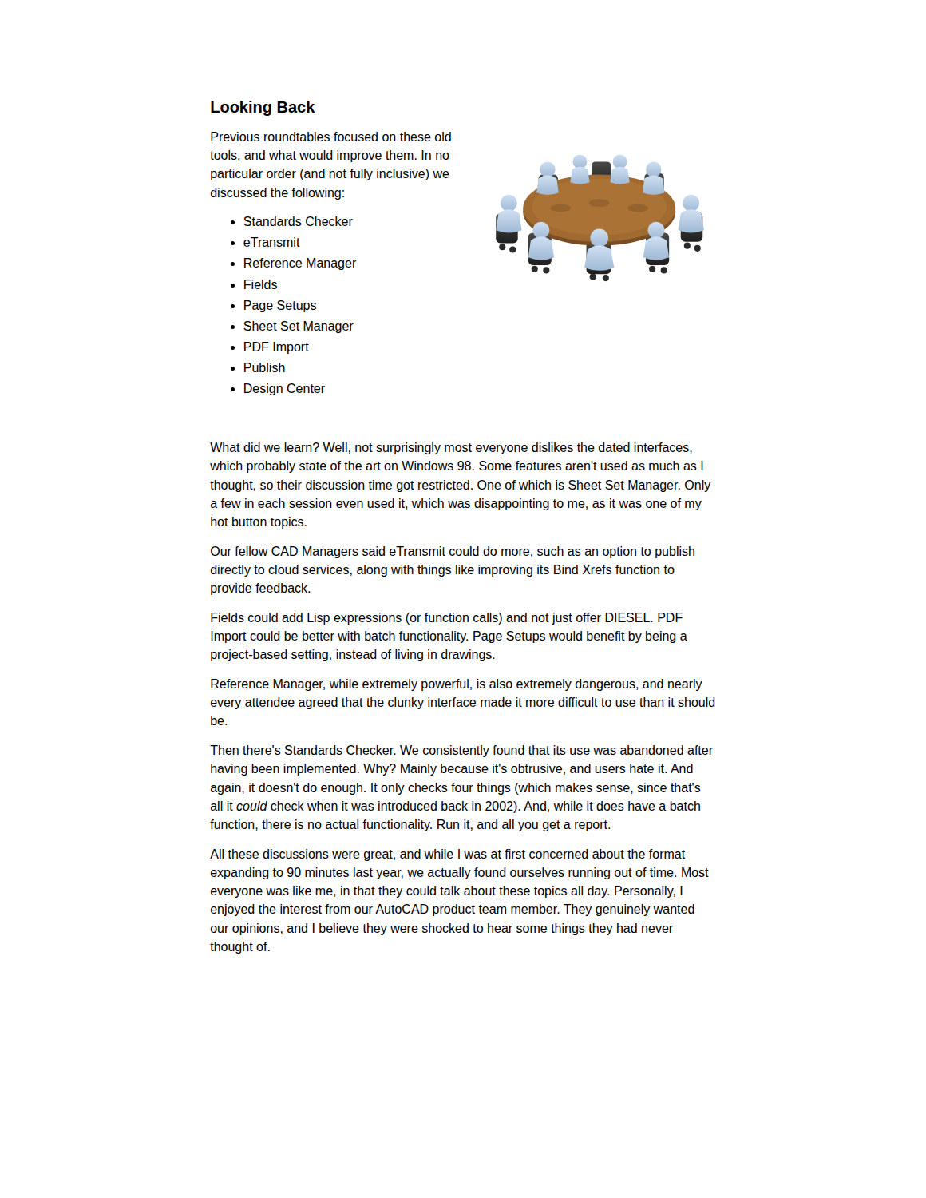Looking Back
Previous roundtables focused on these old tools, and what would improve them. In no particular order (and not fully inclusive) we discussed the following:
Standards Checker
eTransmit
Reference Manager
Fields
Page Setups
Sheet Set Manager
PDF Import
Publish
Design Center
What did we learn? Well, not surprisingly most everyone dislikes the dated interfaces, which probably state of the art on Windows 98. Some features aren't used as much as I thought, so their discussion time got restricted. One of which is Sheet Set Manager. Only a few in each session even used it, which was disappointing to me, as it was one of my hot button topics.
Our fellow CAD Managers said eTransmit could do more, such as an option to publish directly to cloud services, along with things like improving its Bind Xrefs function to provide feedback.
Fields could add Lisp expressions (or function calls) and not just offer DIESEL. PDF Import could be better with batch functionality. Page Setups would benefit by being a project-based setting, instead of living in drawings.
Reference Manager, while extremely powerful, is also extremely dangerous, and nearly every attendee agreed that the clunky interface made it more difficult to use than it should be.
Then there's Standards Checker. We consistently found that its use was abandoned after having been implemented. Why? Mainly because it's obtrusive, and users hate it. And again, it doesn't do enough. It only checks four things (which makes sense, since that's all it could check when it was introduced back in 2002). And, while it does have a batch function, there is no actual functionality. Run it, and all you get a report.
All these discussions were great, and while I was at first concerned about the format expanding to 90 minutes last year, we actually found ourselves running out of time. Most everyone was like me, in that they could talk about these topics all day. Personally, I enjoyed the interest from our AutoCAD product team member. They genuinely wanted our opinions, and I believe they were shocked to hear some things they had never thought of.